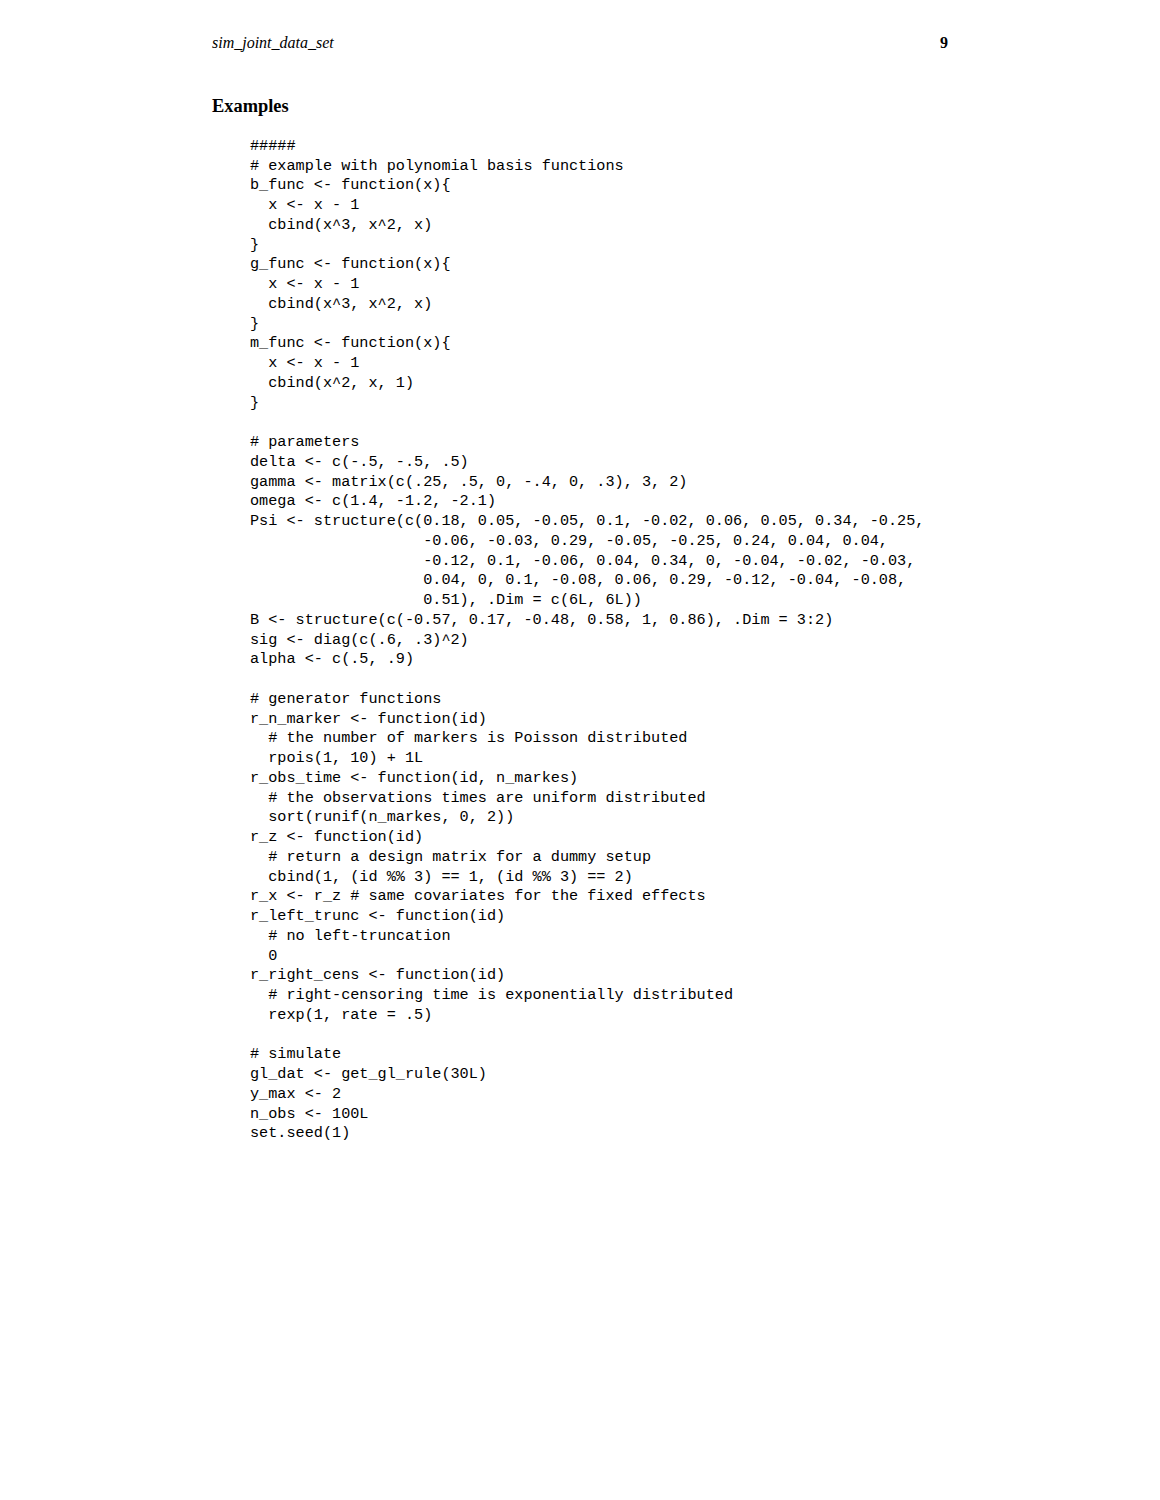sim_joint_data_set 9
Examples
#####
# example with polynomial basis functions
b_func <- function(x){
  x <- x - 1
  cbind(x^3, x^2, x)
}
g_func <- function(x){
  x <- x - 1
  cbind(x^3, x^2, x)
}
m_func <- function(x){
  x <- x - 1
  cbind(x^2, x, 1)
}

# parameters
delta <- c(-.5, -.5, .5)
gamma <- matrix(c(.25, .5, 0, -.4, 0, .3), 3, 2)
omega <- c(1.4, -1.2, -2.1)
Psi <- structure(c(0.18, 0.05, -0.05, 0.1, -0.02, 0.06, 0.05, 0.34, -0.25,
                   -0.06, -0.03, 0.29, -0.05, -0.25, 0.24, 0.04, 0.04,
                   -0.12, 0.1, -0.06, 0.04, 0.34, 0, -0.04, -0.02, -0.03,
                   0.04, 0, 0.1, -0.08, 0.06, 0.29, -0.12, -0.04, -0.08,
                   0.51), .Dim = c(6L, 6L))
B <- structure(c(-0.57, 0.17, -0.48, 0.58, 1, 0.86), .Dim = 3:2)
sig <- diag(c(.6, .3)^2)
alpha <- c(.5, .9)

# generator functions
r_n_marker <- function(id)
  # the number of markers is Poisson distributed
  rpois(1, 10) + 1L
r_obs_time <- function(id, n_markes)
  # the observations times are uniform distributed
  sort(runif(n_markes, 0, 2))
r_z <- function(id)
  # return a design matrix for a dummy setup
  cbind(1, (id %% 3) == 1, (id %% 3) == 2)
r_x <- r_z # same covariates for the fixed effects
r_left_trunc <- function(id)
  # no left-truncation
  0
r_right_cens <- function(id)
  # right-censoring time is exponentially distributed
  rexp(1, rate = .5)

# simulate
gl_dat <- get_gl_rule(30L)
y_max <- 2
n_obs <- 100L
set.seed(1)